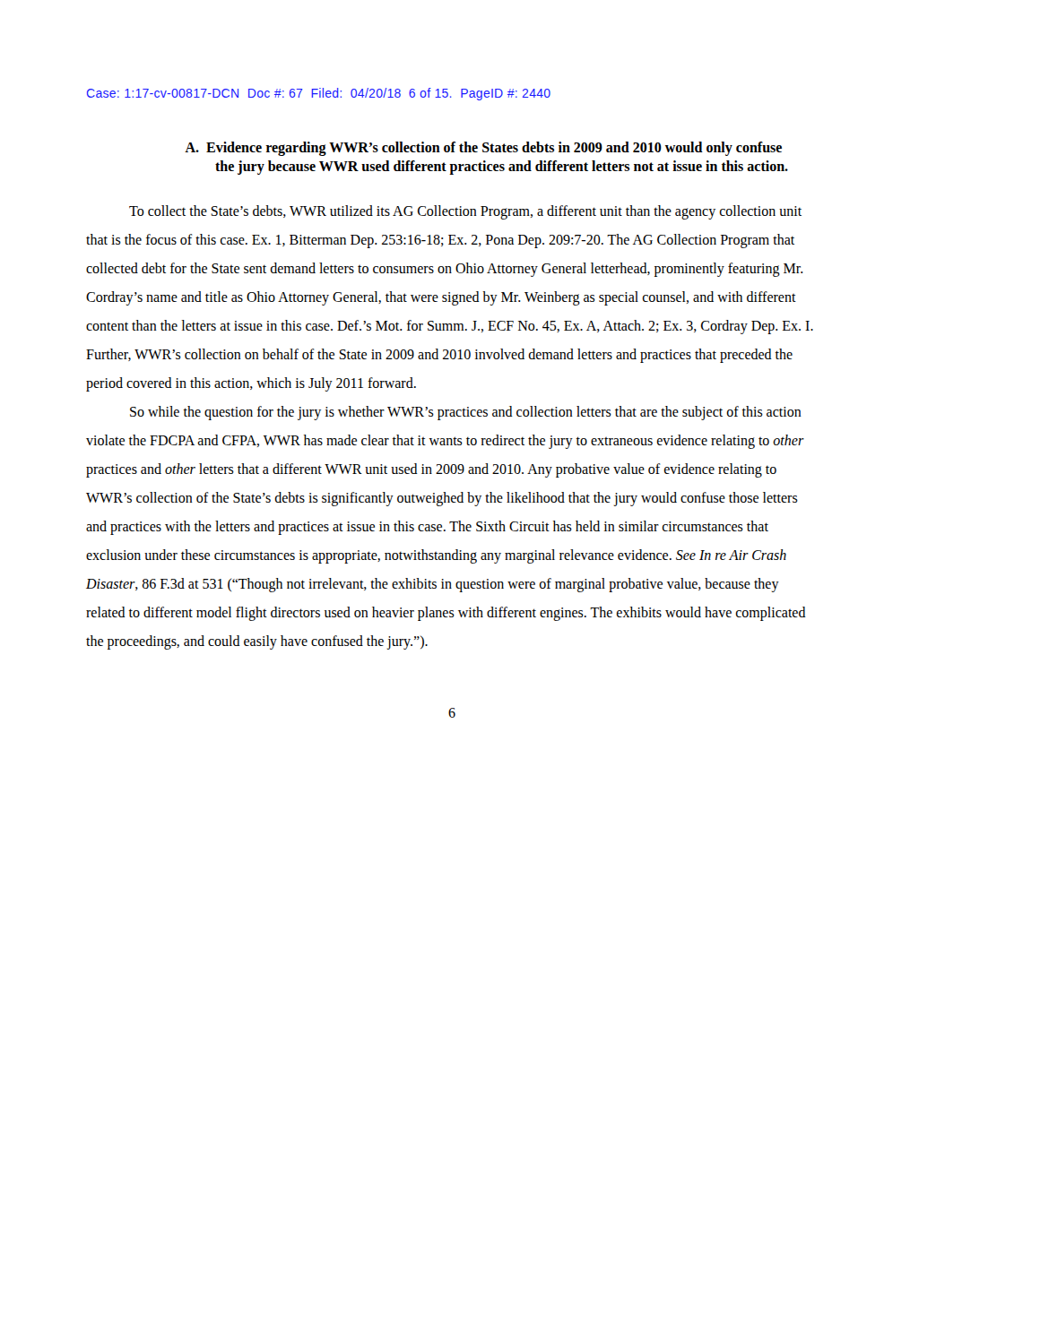Case: 1:17-cv-00817-DCN Doc #: 67 Filed: 04/20/18 6 of 15. PageID #: 2440
A. Evidence regarding WWR’s collection of the States debts in 2009 and 2010 would only confuse the jury because WWR used different practices and different letters not at issue in this action.
To collect the State’s debts, WWR utilized its AG Collection Program, a different unit than the agency collection unit that is the focus of this case. Ex. 1, Bitterman Dep. 253:16-18; Ex. 2, Pona Dep. 209:7-20. The AG Collection Program that collected debt for the State sent demand letters to consumers on Ohio Attorney General letterhead, prominently featuring Mr. Cordray’s name and title as Ohio Attorney General, that were signed by Mr. Weinberg as special counsel, and with different content than the letters at issue in this case. Def.’s Mot. for Summ. J., ECF No. 45, Ex. A, Attach. 2; Ex. 3, Cordray Dep. Ex. I. Further, WWR’s collection on behalf of the State in 2009 and 2010 involved demand letters and practices that preceded the period covered in this action, which is July 2011 forward.
So while the question for the jury is whether WWR’s practices and collection letters that are the subject of this action violate the FDCPA and CFPA, WWR has made clear that it wants to redirect the jury to extraneous evidence relating to other practices and other letters that a different WWR unit used in 2009 and 2010. Any probative value of evidence relating to WWR’s collection of the State’s debts is significantly outweighed by the likelihood that the jury would confuse those letters and practices with the letters and practices at issue in this case. The Sixth Circuit has held in similar circumstances that exclusion under these circumstances is appropriate, notwithstanding any marginal relevance evidence. See In re Air Crash Disaster, 86 F.3d at 531 (“Though not irrelevant, the exhibits in question were of marginal probative value, because they related to different model flight directors used on heavier planes with different engines. The exhibits would have complicated the proceedings, and could easily have confused the jury.”).
6